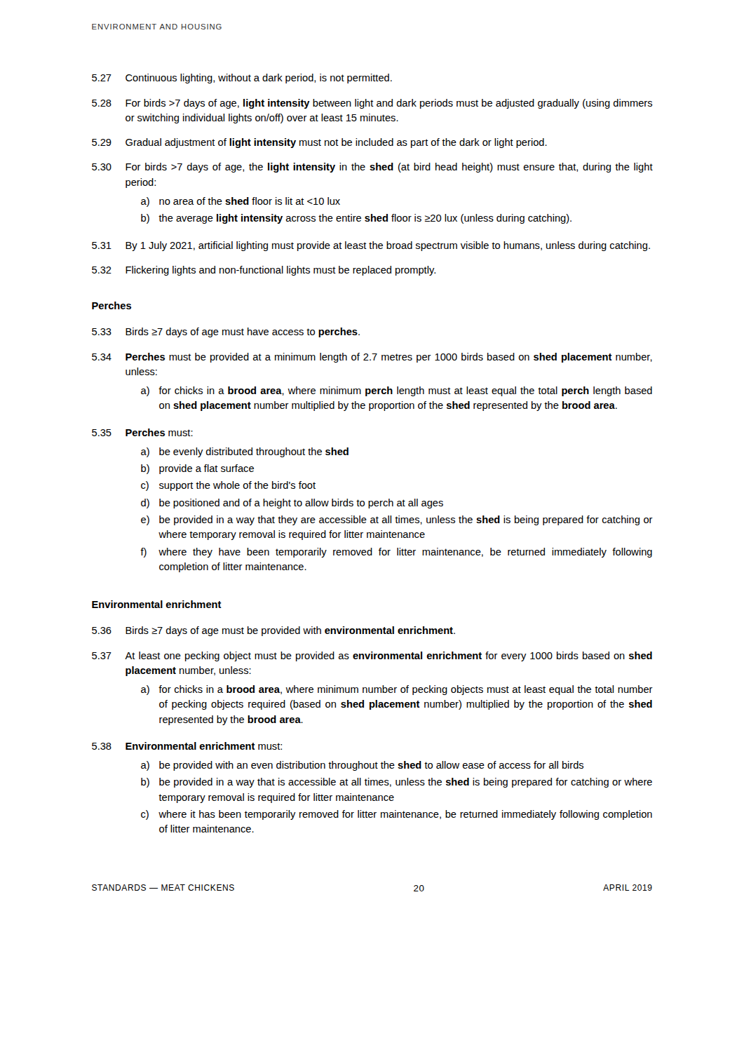Environment and Housing
5.27
Continuous lighting, without a dark period, is not permitted.
5.28
For birds >7 days of age, light intensity between light and dark periods must be adjusted gradually (using dimmers or switching individual lights on/off) over at least 15 minutes.
5.29
Gradual adjustment of light intensity must not be included as part of the dark or light period.
5.30
For birds >7 days of age, the light intensity in the shed (at bird head height) must ensure that, during the light period:
no area of the shed floor is lit at <10 lux
the average light intensity across the entire shed floor is ≥20 lux (unless during catching).
5.31
By 1 July 2021, artificial lighting must provide at least the broad spectrum visible to humans, unless during catching.
5.32
Flickering lights and non-functional lights must be replaced promptly.
Perches
5.33
Birds ≥7 days of age must have access to perches.
5.34
Perches must be provided at a minimum length of 2.7 metres per 1000 birds based on shed placement number, unless:
for chicks in a brood area, where minimum perch length must at least equal the total perch length based on shed placement number multiplied by the proportion of the shed represented by the brood area.
5.35
Perches must:
be evenly distributed throughout the shed
provide a flat surface
support the whole of the bird's foot
be positioned and of a height to allow birds to perch at all ages
be provided in a way that they are accessible at all times, unless the shed is being prepared for catching or where temporary removal is required for litter maintenance
where they have been temporarily removed for litter maintenance, be returned immediately following completion of litter maintenance.
Environmental enrichment
5.36
Birds ≥7 days of age must be provided with environmental enrichment.
5.37
At least one pecking object must be provided as environmental enrichment for every 1000 birds based on shed placement number, unless:
for chicks in a brood area, where minimum number of pecking objects must at least equal the total number of pecking objects required (based on shed placement number) multiplied by the proportion of the shed represented by the brood area.
5.38
Environmental enrichment must:
be provided with an even distribution throughout the shed to allow ease of access for all birds
be provided in a way that is accessible at all times, unless the shed is being prepared for catching or where temporary removal is required for litter maintenance
where it has been temporarily removed for litter maintenance, be returned immediately following completion of litter maintenance.
Standards — Meat Chickens
20
April 2019